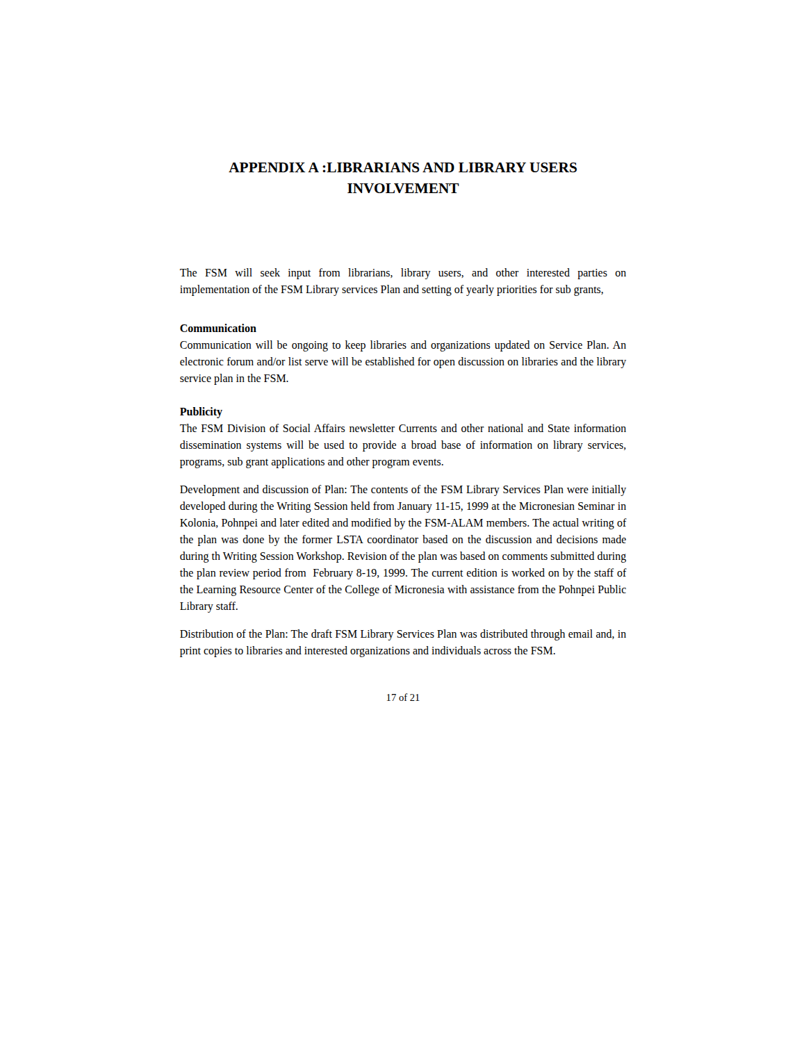APPENDIX A :LIBRARIANS AND LIBRARY USERS
INVOLVEMENT
The FSM will seek input from librarians, library users, and other interested parties on implementation of the FSM Library services Plan and setting of yearly priorities for sub grants,
Communication
Communication will be ongoing to keep libraries and organizations updated on Service Plan. An electronic forum and/or list serve will be established for open discussion on libraries and the library service plan in the FSM.
Publicity
The FSM Division of Social Affairs newsletter Currents and other national and State information dissemination systems will be used to provide a broad base of information on library services, programs, sub grant applications and other program events.
Development and discussion of Plan: The contents of the FSM Library Services Plan were initially developed during the Writing Session held from January 11-15, 1999 at the Micronesian Seminar in Kolonia, Pohnpei and later edited and modified by the FSM-ALAM members. The actual writing of the plan was done by the former LSTA coordinator based on the discussion and decisions made during th Writing Session Workshop. Revision of the plan was based on comments submitted during the plan review period from February 8-19, 1999. The current edition is worked on by the staff of the Learning Resource Center of the College of Micronesia with assistance from the Pohnpei Public Library staff.
Distribution of the Plan: The draft FSM Library Services Plan was distributed through email and, in print copies to libraries and interested organizations and individuals across the FSM.
17 of 21